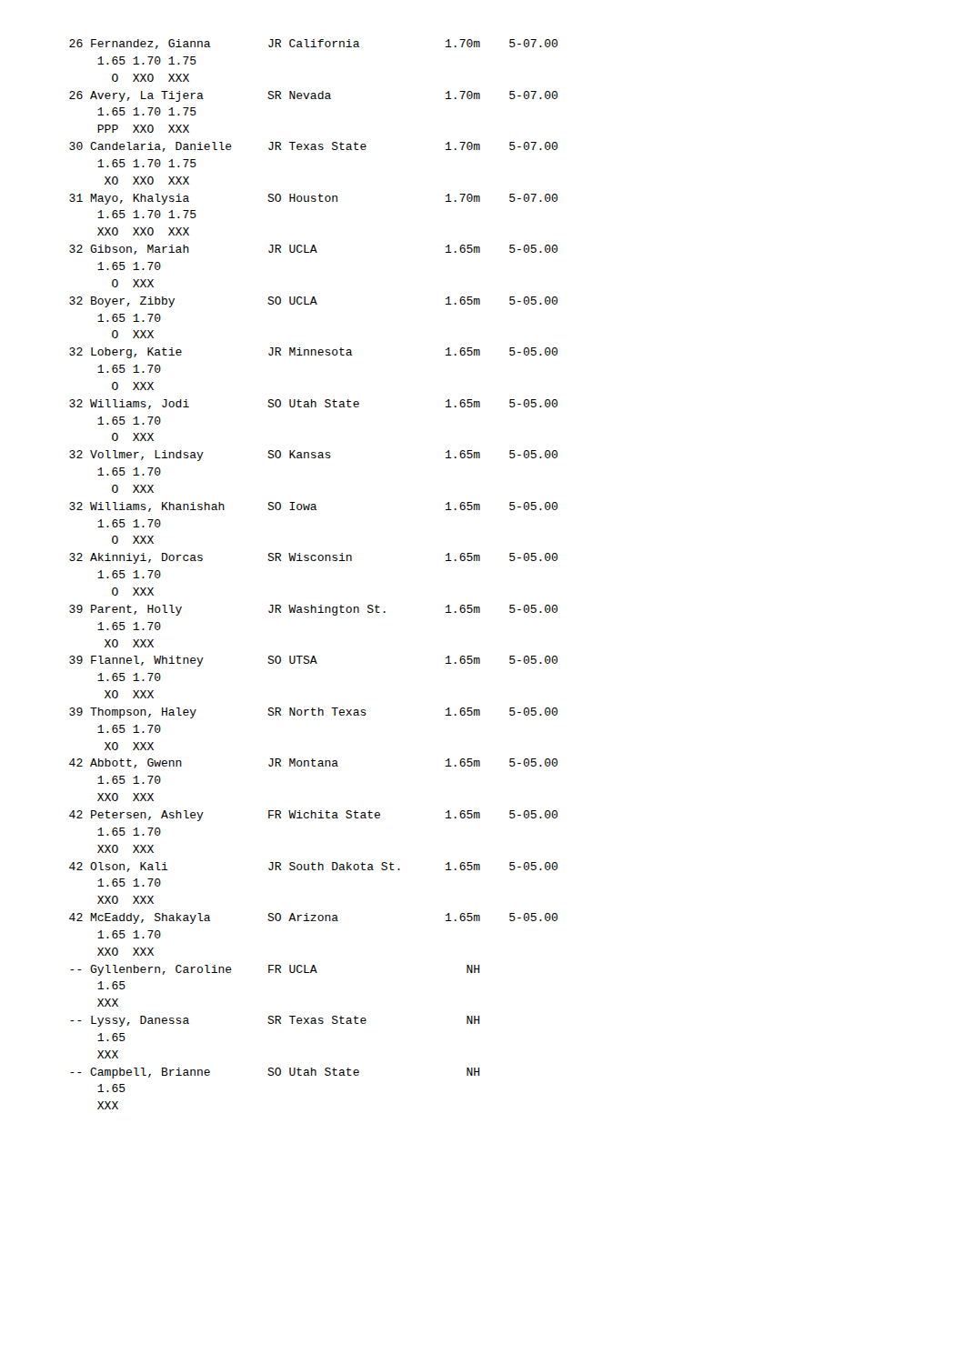26 Fernandez, Gianna        JR California            1.70m    5-07.00
      1.65 1.70 1.75 
        O  XXO  XXX 
  26 Avery, La Tijera         SR Nevada                1.70m    5-07.00
      1.65 1.70 1.75 
      PPP  XXO  XXX 
  30 Candelaria, Danielle     JR Texas State           1.70m    5-07.00
      1.65 1.70 1.75 
       XO  XXO  XXX 
  31 Mayo, Khalysia           SO Houston               1.70m    5-07.00
      1.65 1.70 1.75 
      XXO  XXO  XXX 
  32 Gibson, Mariah           JR UCLA                  1.65m    5-05.00
      1.65 1.70 
        O  XXX 
  32 Boyer, Zibby             SO UCLA                  1.65m    5-05.00
      1.65 1.70 
        O  XXX 
  32 Loberg, Katie            JR Minnesota             1.65m    5-05.00
      1.65 1.70 
        O  XXX 
  32 Williams, Jodi           SO Utah State            1.65m    5-05.00
      1.65 1.70 
        O  XXX 
  32 Vollmer, Lindsay         SO Kansas                1.65m    5-05.00
      1.65 1.70 
        O  XXX 
  32 Williams, Khanishah      SO Iowa                  1.65m    5-05.00
      1.65 1.70 
        O  XXX 
  32 Akinniyi, Dorcas         SR Wisconsin             1.65m    5-05.00
      1.65 1.70 
        O  XXX 
  39 Parent, Holly            JR Washington St.        1.65m    5-05.00
      1.65 1.70 
       XO  XXX 
  39 Flannel, Whitney         SO UTSA                  1.65m    5-05.00
      1.65 1.70 
       XO  XXX 
  39 Thompson, Haley          SR North Texas           1.65m    5-05.00
      1.65 1.70 
       XO  XXX 
  42 Abbott, Gwenn            JR Montana               1.65m    5-05.00
      1.65 1.70 
      XXO  XXX 
  42 Petersen, Ashley         FR Wichita State         1.65m    5-05.00
      1.65 1.70 
      XXO  XXX 
  42 Olson, Kali              JR South Dakota St.      1.65m    5-05.00
      1.65 1.70 
      XXO  XXX 
  42 McEaddy, Shakayla        SO Arizona               1.65m    5-05.00
      1.65 1.70 
      XXO  XXX 
  -- Gyllenbern, Caroline     FR UCLA                     NH            
      1.65 
      XXX 
  -- Lyssy, Danessa           SR Texas State              NH            
      1.65 
      XXX 
  -- Campbell, Brianne        SO Utah State               NH            
      1.65 
      XXX